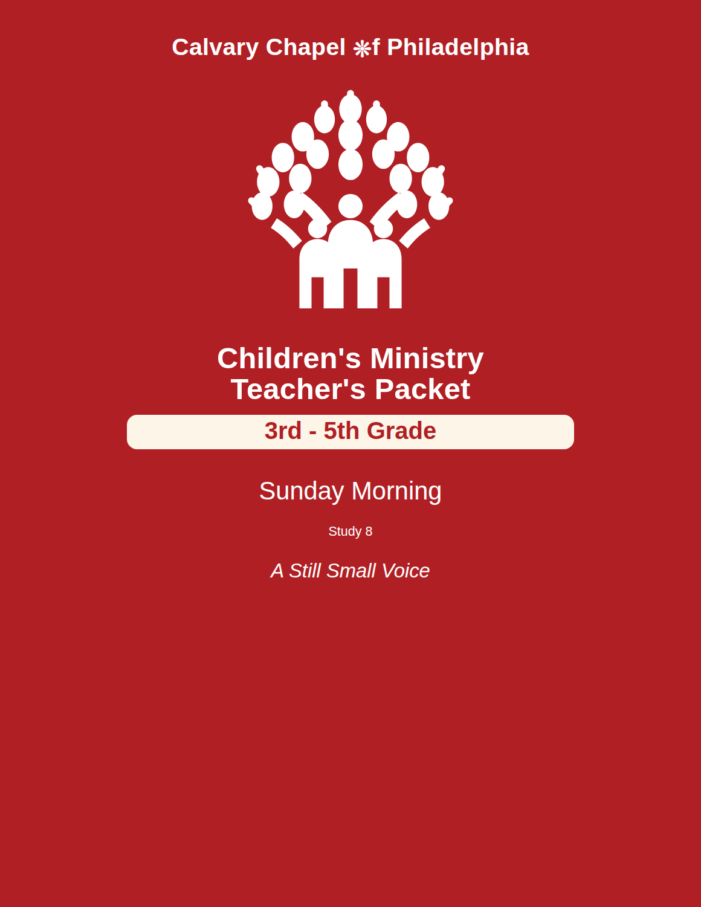Calvary Chapel ❊f Philadelphia
Children's Ministry
Teacher's Packet
3rd - 5th Grade
Sunday Morning
Study 8
A Still Small Voice